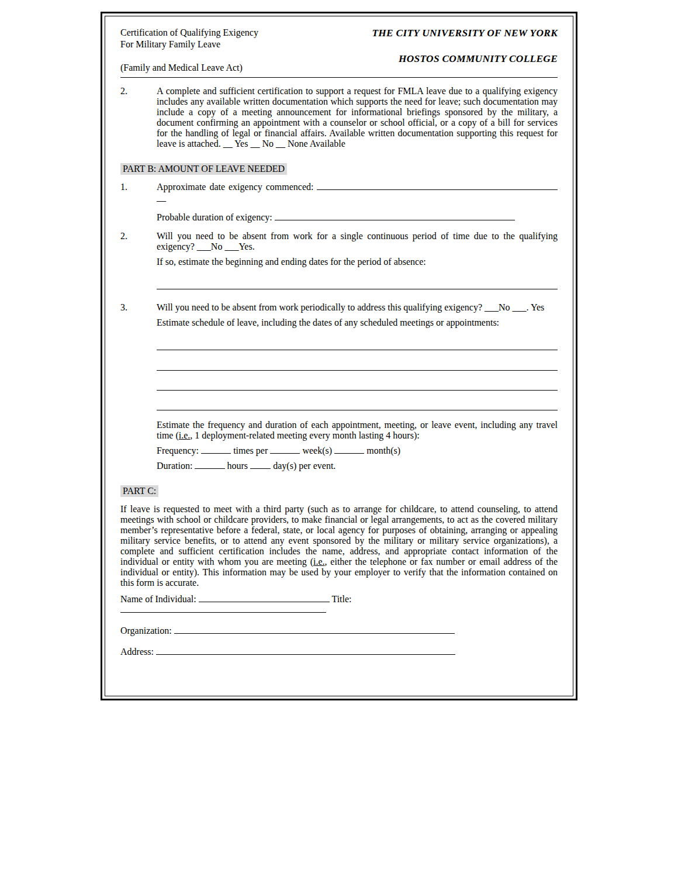Certification of Qualifying Exigency
For Military Family Leave
(Family and Medical Leave Act)
THE CITY UNIVERSITY OF NEW YORK
HOSTOS COMMUNITY COLLEGE
2.
A complete and sufficient certification to support a request for FMLA leave due to a qualifying exigency includes any available written documentation which supports the need for leave; such documentation may include a copy of a meeting announcement for informational briefings sponsored by the military, a document confirming an appointment with a counselor or school official, or a copy of a bill for services for the handling of legal or financial affairs. Available written documentation supporting this request for leave is attached. __ Yes __ No __ None Available
PART B: AMOUNT OF LEAVE NEEDED
1.
Approximate date exigency commenced: __
Probable duration of exigency:
2.
Will you need to be absent from work for a single continuous period of time due to the qualifying exigency? ___No ___Yes.
If so, estimate the beginning and ending dates for the period of absence:
3.
Will you need to be absent from work periodically to address this qualifying exigency? ___No ___. Yes
Estimate schedule of leave, including the dates of any scheduled meetings or appointments:
Estimate the frequency and duration of each appointment, meeting, or leave event, including any travel time (i.e., 1 deployment-related meeting every month lasting 4 hours):
Frequency: times per week(s) month(s)
Duration: hours day(s) per event.
PART C:
If leave is requested to meet with a third party (such as to arrange for childcare, to attend counseling, to attend meetings with school or childcare providers, to make financial or legal arrangements, to act as the covered military member’s representative before a federal, state, or local agency for purposes of obtaining, arranging or appealing military service benefits, or to attend any event sponsored by the military or military service organizations), a complete and sufficient certification includes the name, address, and appropriate contact information of the individual or entity with whom you are meeting (i.e., either the telephone or fax number or email address of the individual or entity). This information may be used by your employer to verify that the information contained on this form is accurate.
Name of Individual: Title:
Organization:
Address: